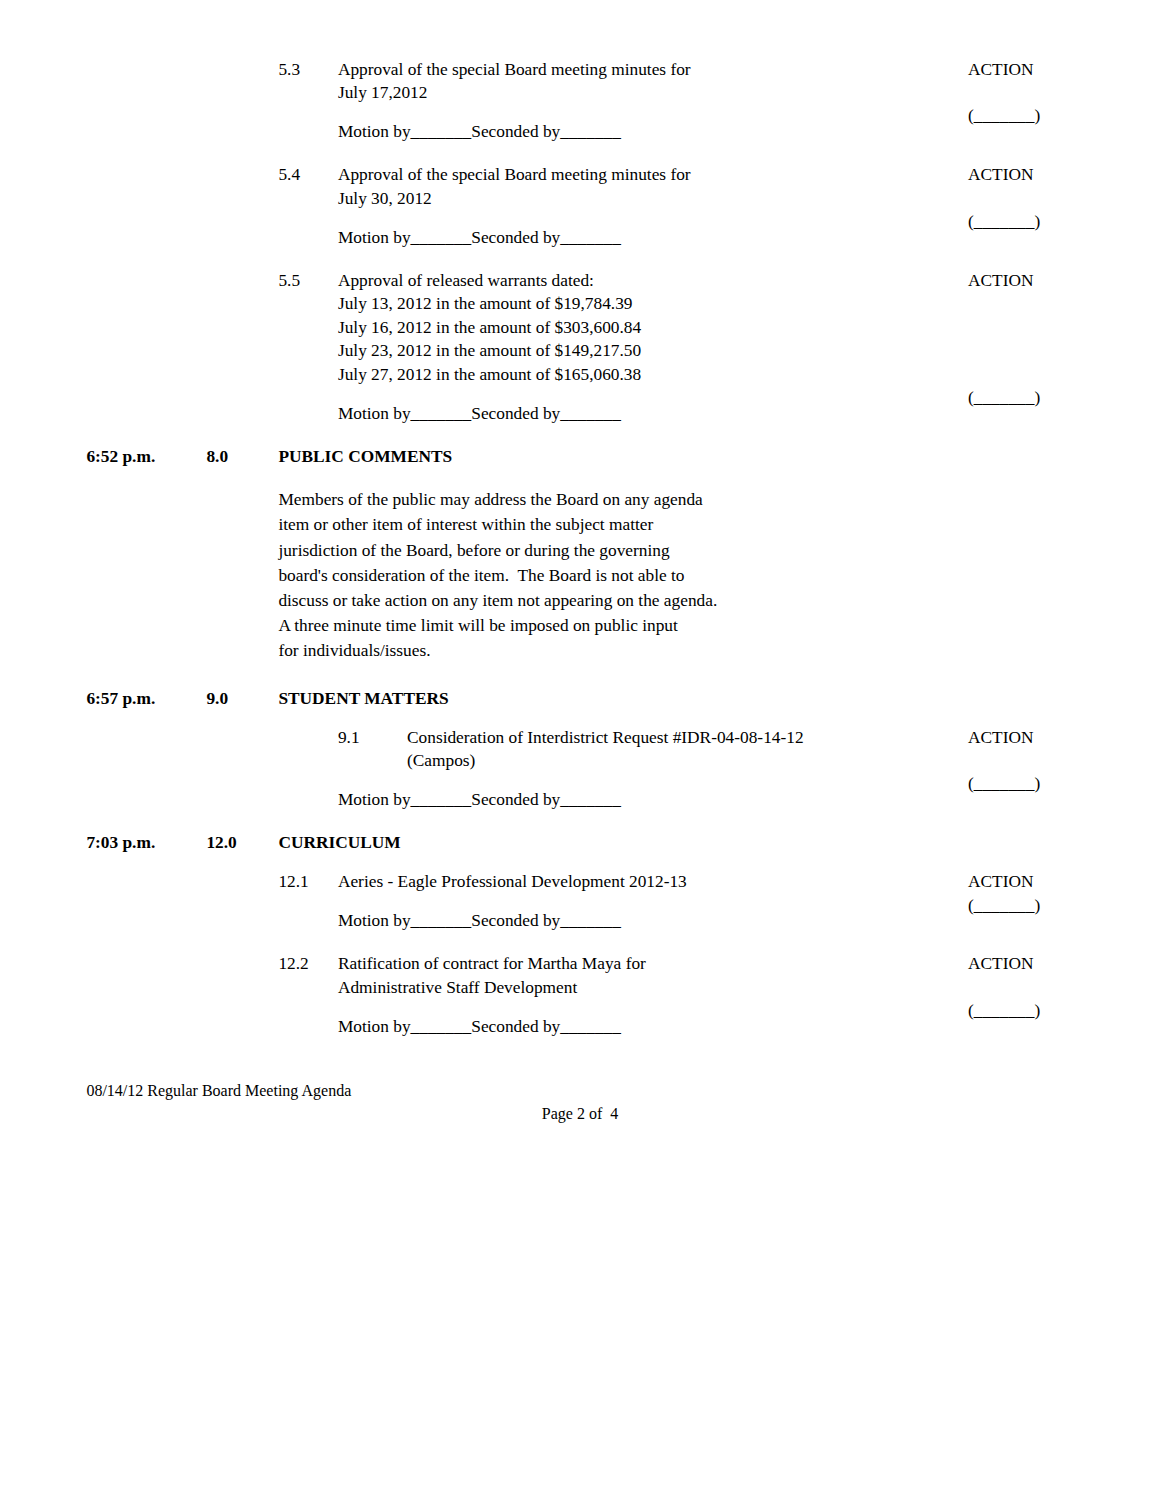| | | 5.3 Approval of the special Board meeting minutes for July 17,2012 | ACTION |
| | | Motion by_______Seconded by_______ | (_______) |
| | | 5.4 Approval of the special Board meeting minutes for July 30, 2012 | ACTION |
| | | Motion by_______Seconded by_______ | (_______) |
| | | 5.5 Approval of released warrants dated: July 13, 2012 in the amount of $19,784.39 July 16, 2012 in the amount of $303,600.84 July 23, 2012 in the amount of $149,217.50 July 27, 2012 in the amount of $165,060.38 | ACTION |
| | | Motion by_______Seconded by_______ | (_______) |
| 6:52 p.m. | 8.0 | PUBLIC COMMENTS | |
| | | Members of the public may address the Board on any agenda item or other item of interest within the subject matter jurisdiction of the Board, before or during the governing board's consideration of the item. The Board is not able to discuss or take action on any item not appearing on the agenda. A three minute time limit will be imposed on public input for individuals/issues. | |
| 6:57 p.m. | 9.0 | STUDENT MATTERS | |
| | | 9.1 Consideration of Interdistrict Request #IDR-04-08-14-12 (Campos) | ACTION |
| | | Motion by_______Seconded by_______ | (_______) |
| 7:03 p.m. | 12.0 | CURRICULUM | |
| | | 12.1 Aeries - Eagle Professional Development 2012-13 | ACTION |
| | | Motion by_______Seconded by_______ | (_______) |
| | | 12.2 Ratification of contract for Martha Maya for Administrative Staff Development | ACTION |
| | | Motion by_______Seconded by_______ | (_______) |
08/14/12 Regular Board Meeting Agenda
Page 2 of 4